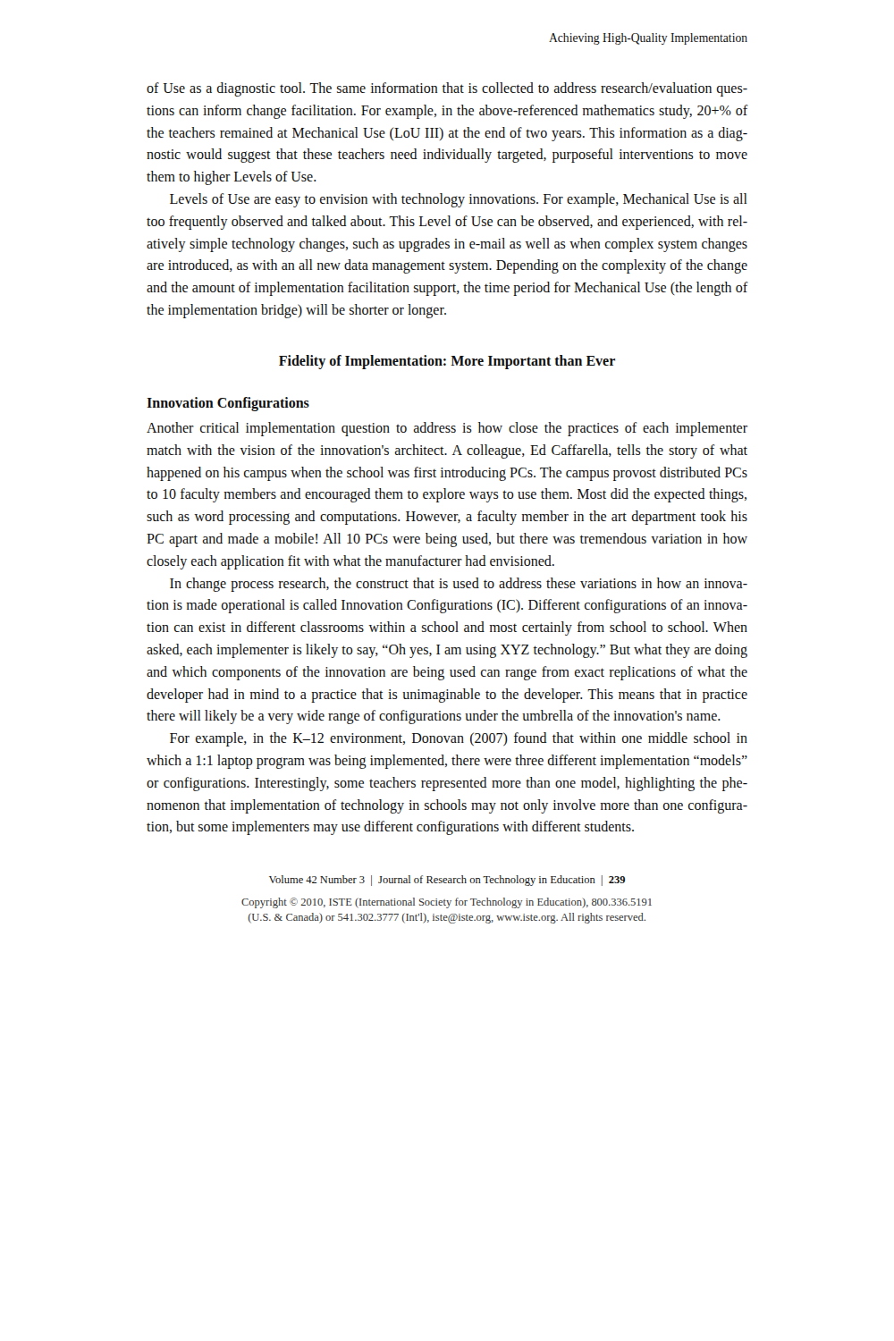Achieving High-Quality Implementation
of Use as a diagnostic tool. The same information that is collected to address research/evaluation questions can inform change facilitation. For example, in the above-referenced mathematics study, 20+% of the teachers remained at Mechanical Use (LoU III) at the end of two years. This information as a diagnostic would suggest that these teachers need individually targeted, purposeful interventions to move them to higher Levels of Use.
Levels of Use are easy to envision with technology innovations. For example, Mechanical Use is all too frequently observed and talked about. This Level of Use can be observed, and experienced, with relatively simple technology changes, such as upgrades in e-mail as well as when complex system changes are introduced, as with an all new data management system. Depending on the complexity of the change and the amount of implementation facilitation support, the time period for Mechanical Use (the length of the implementation bridge) will be shorter or longer.
Fidelity of Implementation: More Important than Ever
Innovation Configurations
Another critical implementation question to address is how close the practices of each implementer match with the vision of the innovation's architect. A colleague, Ed Caffarella, tells the story of what happened on his campus when the school was first introducing PCs. The campus provost distributed PCs to 10 faculty members and encouraged them to explore ways to use them. Most did the expected things, such as word processing and computations. However, a faculty member in the art department took his PC apart and made a mobile! All 10 PCs were being used, but there was tremendous variation in how closely each application fit with what the manufacturer had envisioned.
In change process research, the construct that is used to address these variations in how an innovation is made operational is called Innovation Configurations (IC). Different configurations of an innovation can exist in different classrooms within a school and most certainly from school to school. When asked, each implementer is likely to say, “Oh yes, I am using XYZ technology.” But what they are doing and which components of the innovation are being used can range from exact replications of what the developer had in mind to a practice that is unimaginable to the developer. This means that in practice there will likely be a very wide range of configurations under the umbrella of the innovation's name.
For example, in the K–12 environment, Donovan (2007) found that within one middle school in which a 1:1 laptop program was being implemented, there were three different implementation “models” or configurations. Interestingly, some teachers represented more than one model, highlighting the phenomenon that implementation of technology in schools may not only involve more than one configuration, but some implementers may use different configurations with different students.
Volume 42 Number 3 | Journal of Research on Technology in Education | 239
Copyright © 2010, ISTE (International Society for Technology in Education), 800.336.5191
(U.S. & Canada) or 541.302.3777 (Int'l), iste@iste.org, www.iste.org. All rights reserved.